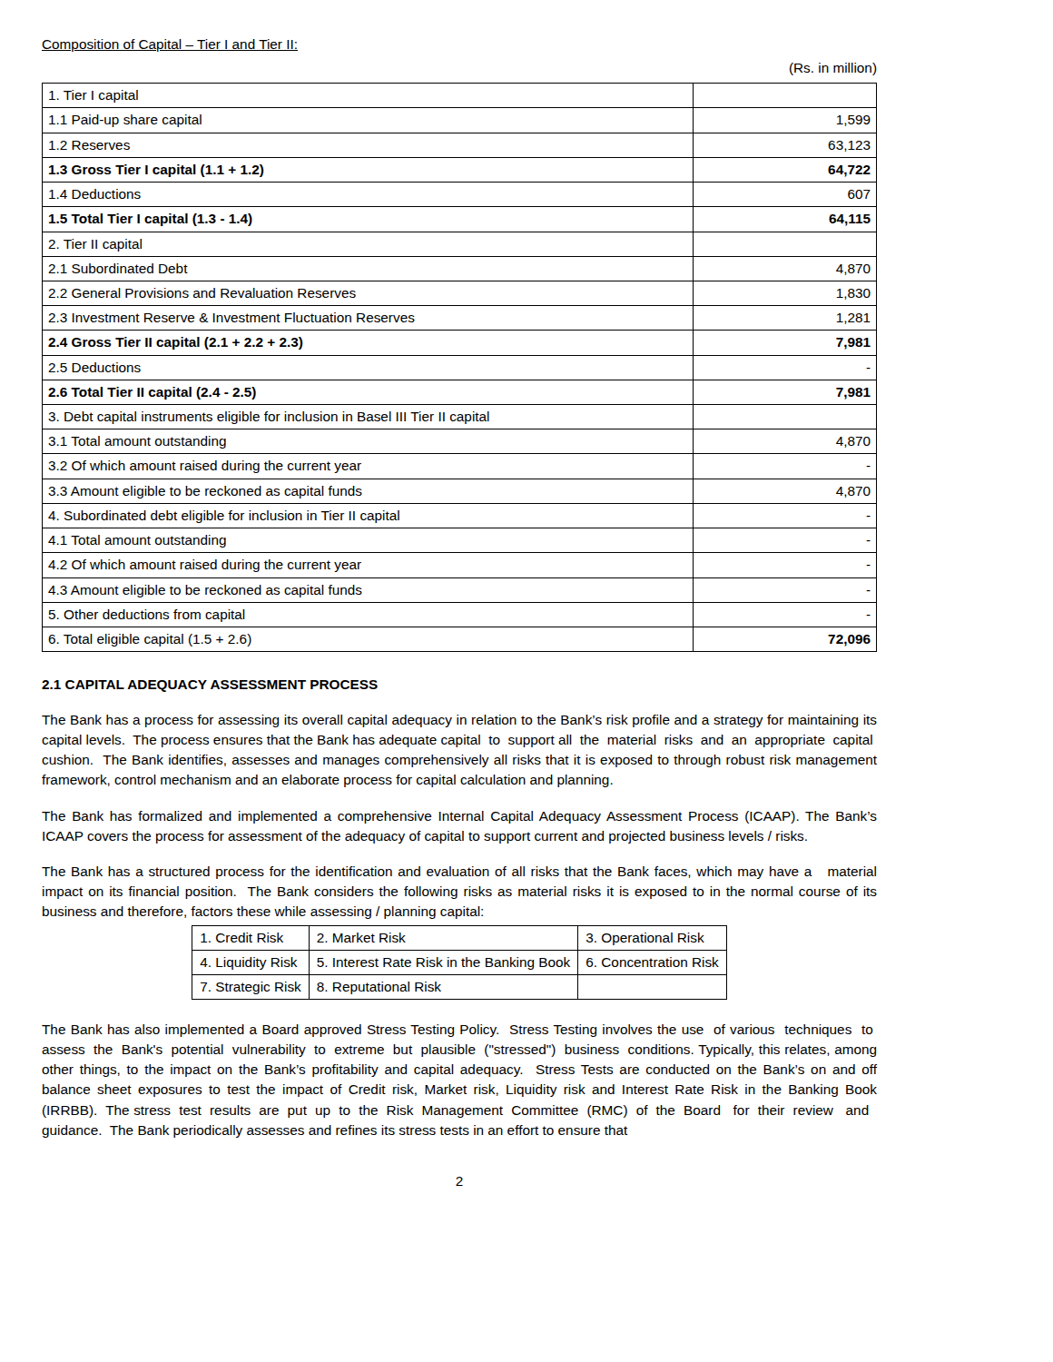Composition of Capital – Tier I and Tier II:
(Rs. in million)
| 1. Tier I capital | |
| 1.1 Paid-up share capital | 1,599 |
| 1.2 Reserves | 63,123 |
| 1.3 Gross Tier I capital (1.1 + 1.2) | 64,722 |
| 1.4 Deductions | 607 |
| 1.5 Total Tier I capital (1.3 - 1.4) | 64,115 |
| 2. Tier II capital | |
| 2.1 Subordinated Debt | 4,870 |
| 2.2 General Provisions and Revaluation Reserves | 1,830 |
| 2.3 Investment Reserve & Investment Fluctuation Reserves | 1,281 |
| 2.4 Gross Tier II capital (2.1 + 2.2 + 2.3) | 7,981 |
| 2.5 Deductions | - |
| 2.6 Total Tier II capital (2.4 - 2.5) | 7,981 |
| 3. Debt capital instruments eligible for inclusion in Basel III Tier II capital | |
| 3.1 Total amount outstanding | 4,870 |
| 3.2 Of which amount raised during the current year | - |
| 3.3 Amount eligible to be reckoned as capital funds | 4,870 |
| 4. Subordinated debt eligible for inclusion in Tier II capital | - |
| 4.1 Total amount outstanding | - |
| 4.2 Of which amount raised during the current year | - |
| 4.3 Amount eligible to be reckoned as capital funds | - |
| 5. Other deductions from capital | - |
| 6. Total eligible capital (1.5 + 2.6) | 72,096 |
2.1 CAPITAL ADEQUACY ASSESSMENT PROCESS
The Bank has a process for assessing its overall capital adequacy in relation to the Bank’s risk profile and a strategy for maintaining its capital levels. The process ensures that the Bank has adequate capital to support all the material risks and an appropriate capital cushion. The Bank identifies, assesses and manages comprehensively all risks that it is exposed to through robust risk management framework, control mechanism and an elaborate process for capital calculation and planning.
The Bank has formalized and implemented a comprehensive Internal Capital Adequacy Assessment Process (ICAAP). The Bank’s ICAAP covers the process for assessment of the adequacy of capital to support current and projected business levels / risks.
The Bank has a structured process for the identification and evaluation of all risks that the Bank faces, which may have a material impact on its financial position. The Bank considers the following risks as material risks it is exposed to in the normal course of its business and therefore, factors these while assessing / planning capital:
| 1. Credit Risk | 2. Market Risk | 3. Operational Risk |
| 4. Liquidity Risk | 5. Interest Rate Risk in the Banking Book | 6. Concentration Risk |
| 7. Strategic Risk | 8. Reputational Risk | |
The Bank has also implemented a Board approved Stress Testing Policy. Stress Testing involves the use of various techniques to assess the Bank's potential vulnerability to extreme but plausible ("stressed") business conditions. Typically, this relates, among other things, to the impact on the Bank’s profitability and capital adequacy. Stress Tests are conducted on the Bank’s on and off balance sheet exposures to test the impact of Credit risk, Market risk, Liquidity risk and Interest Rate Risk in the Banking Book (IRRBB). The stress test results are put up to the Risk Management Committee (RMC) of the Board for their review and guidance. The Bank periodically assesses and refines its stress tests in an effort to ensure that
2